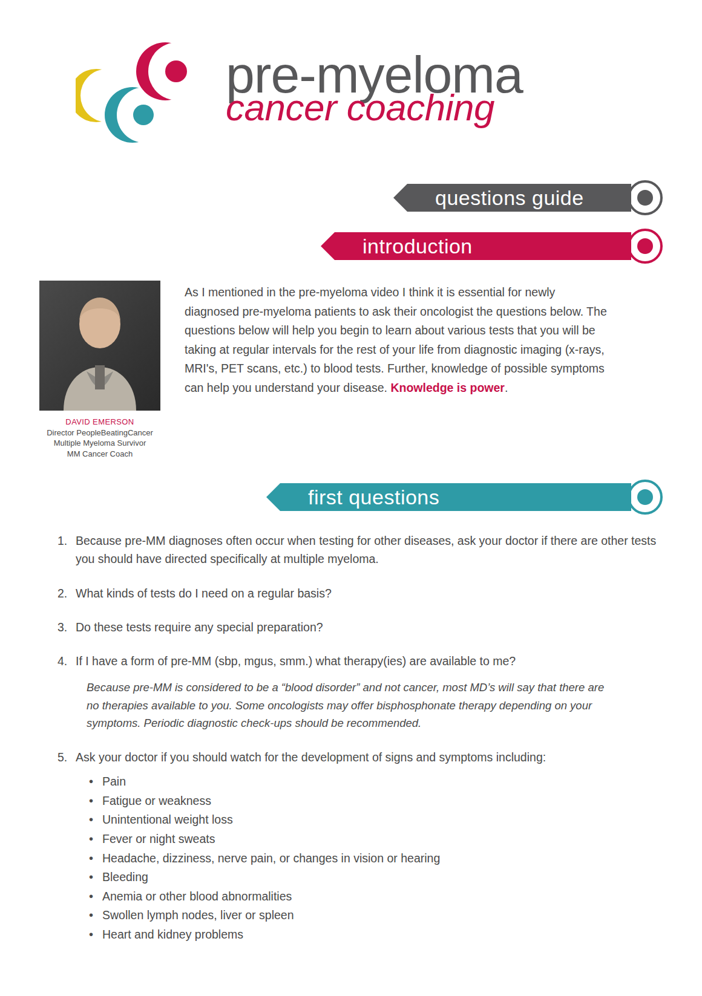pre-myeloma cancer coaching
questions guide
introduction
DAVID EMERSON
Director PeopleBeatingCancer
Multiple Myeloma Survivor
MM Cancer Coach
As I mentioned in the pre-myeloma video I think it is essential for newly diagnosed pre-myeloma patients to ask their oncologist the questions below. The questions below will help you begin to learn about various tests that you will be taking at regular intervals for the rest of your life from diagnostic imaging (x-rays, MRI's, PET scans, etc.) to blood tests. Further, knowledge of possible symptoms can help you understand your disease. Knowledge is power.
first questions
Because pre-MM diagnoses often occur when testing for other diseases, ask your doctor if there are other tests you should have directed specifically at multiple myeloma.
What kinds of tests do I need on a regular basis?
Do these tests require any special preparation?
If I have a form of pre-MM (sbp, mgus, smm.) what therapy(ies) are available to me?
Because pre-MM is considered to be a “blood disorder” and not cancer, most MD’s will say that there are no therapies available to you. Some oncologists may offer bisphosphonate therapy depending on your symptoms. Periodic diagnostic check-ups should be recommended.
Ask your doctor if you should watch for the development of signs and symptoms including:
Pain
Fatigue or weakness
Unintentional weight loss
Fever or night sweats
Headache, dizziness, nerve pain, or changes in vision or hearing
Bleeding
Anemia or other blood abnormalities
Swollen lymph nodes, liver or spleen
Heart and kidney problems